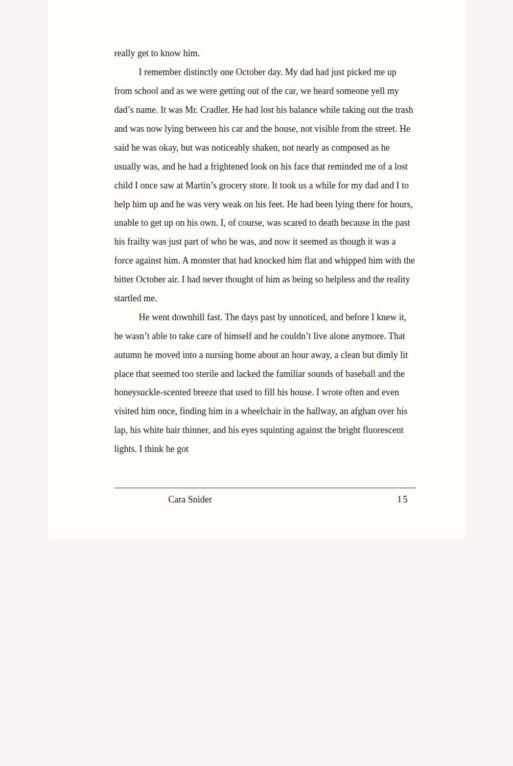really get to know him.
I remember distinctly one October day. My dad had just picked me up from school and as we were getting out of the car, we heard someone yell my dad’s name. It was Mr. Cradler. He had lost his balance while taking out the trash and was now lying between his car and the house, not visible from the street. He said he was okay, but was noticeably shaken, not nearly as composed as he usually was, and he had a frightened look on his face that reminded me of a lost child I once saw at Martin’s grocery store. It took us a while for my dad and I to help him up and he was very weak on his feet. He had been lying there for hours, unable to get up on his own. I, of course, was scared to death because in the past his frailty was just part of who he was, and now it seemed as though it was a force against him. A monster that had knocked him flat and whipped him with the bitter October air. I had never thought of him as being so helpless and the reality startled me.
He went downhill fast. The days past by unnoticed, and before I knew it, he wasn’t able to take care of himself and he couldn’t live alone anymore. That autumn he moved into a nursing home about an hour away, a clean but dimly lit place that seemed too sterile and lacked the familiar sounds of baseball and the honeysuckle-scented breeze that used to fill his house. I wrote often and even visited him once, finding him in a wheelchair in the hallway, an afghan over his lap, his white hair thinner, and his eyes squinting against the bright fluorescent lights. I think he got
Cara Snider 15